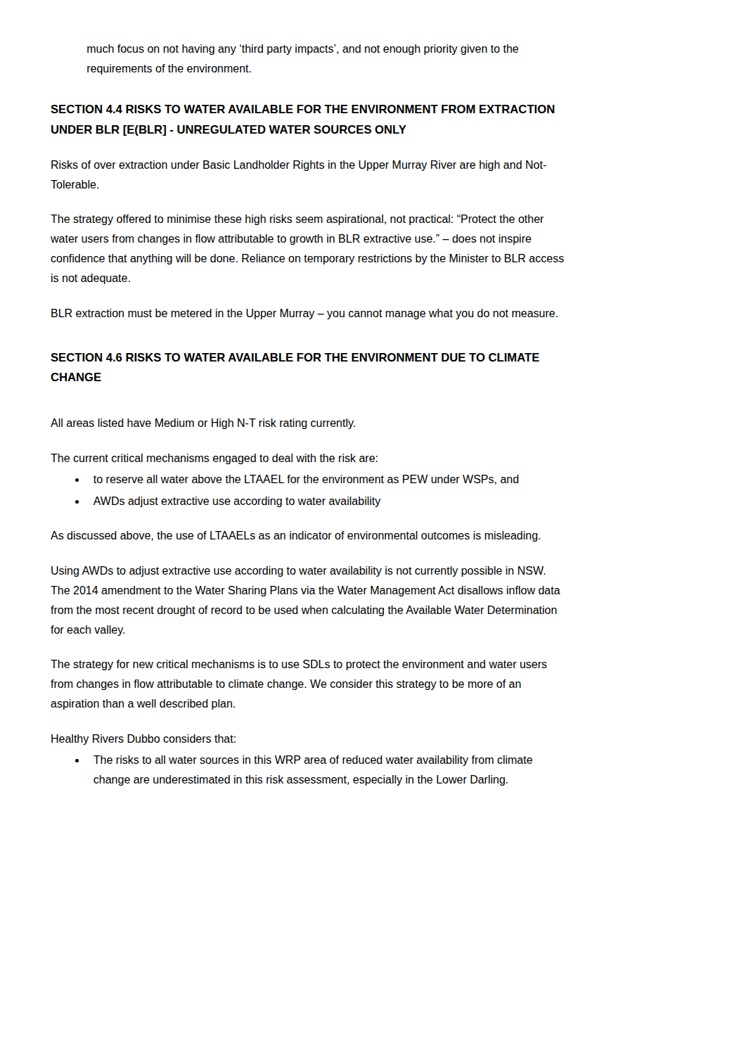much focus on not having any ‘third party impacts’, and not enough priority given to the requirements of the environment.
Section 4.4 Risks to water available for the environment from extraction under BLR [E(BLR] - unregulated water sources only
Risks of over extraction under Basic Landholder Rights in the Upper Murray River are high and Not-Tolerable.
The strategy offered to minimise these high risks seem aspirational, not practical: “Protect the other water users from changes in flow attributable to growth in BLR extractive use.” – does not inspire confidence that anything will be done. Reliance on temporary restrictions by the Minister to BLR access is not adequate.
BLR extraction must be metered in the Upper Murray – you cannot manage what you do not measure.
Section 4.6 Risks to water available for the environment due to climate change
All areas listed have Medium or High N-T risk rating currently.
The current critical mechanisms engaged to deal with the risk are:
to reserve all water above the LTAAEL for the environment as PEW under WSPs, and
AWDs adjust extractive use according to water availability
As discussed above, the use of LTAAELs as an indicator of environmental outcomes is misleading.
Using AWDs to adjust extractive use according to water availability is not currently possible in NSW. The 2014 amendment to the Water Sharing Plans via the Water Management Act disallows inflow data from the most recent drought of record to be used when calculating the Available Water Determination for each valley.
The strategy for new critical mechanisms is to use SDLs to protect the environment and water users from changes in flow attributable to climate change. We consider this strategy to be more of an aspiration than a well described plan.
Healthy Rivers Dubbo considers that:
The risks to all water sources in this WRP area of reduced water availability from climate change are underestimated in this risk assessment, especially in the Lower Darling.